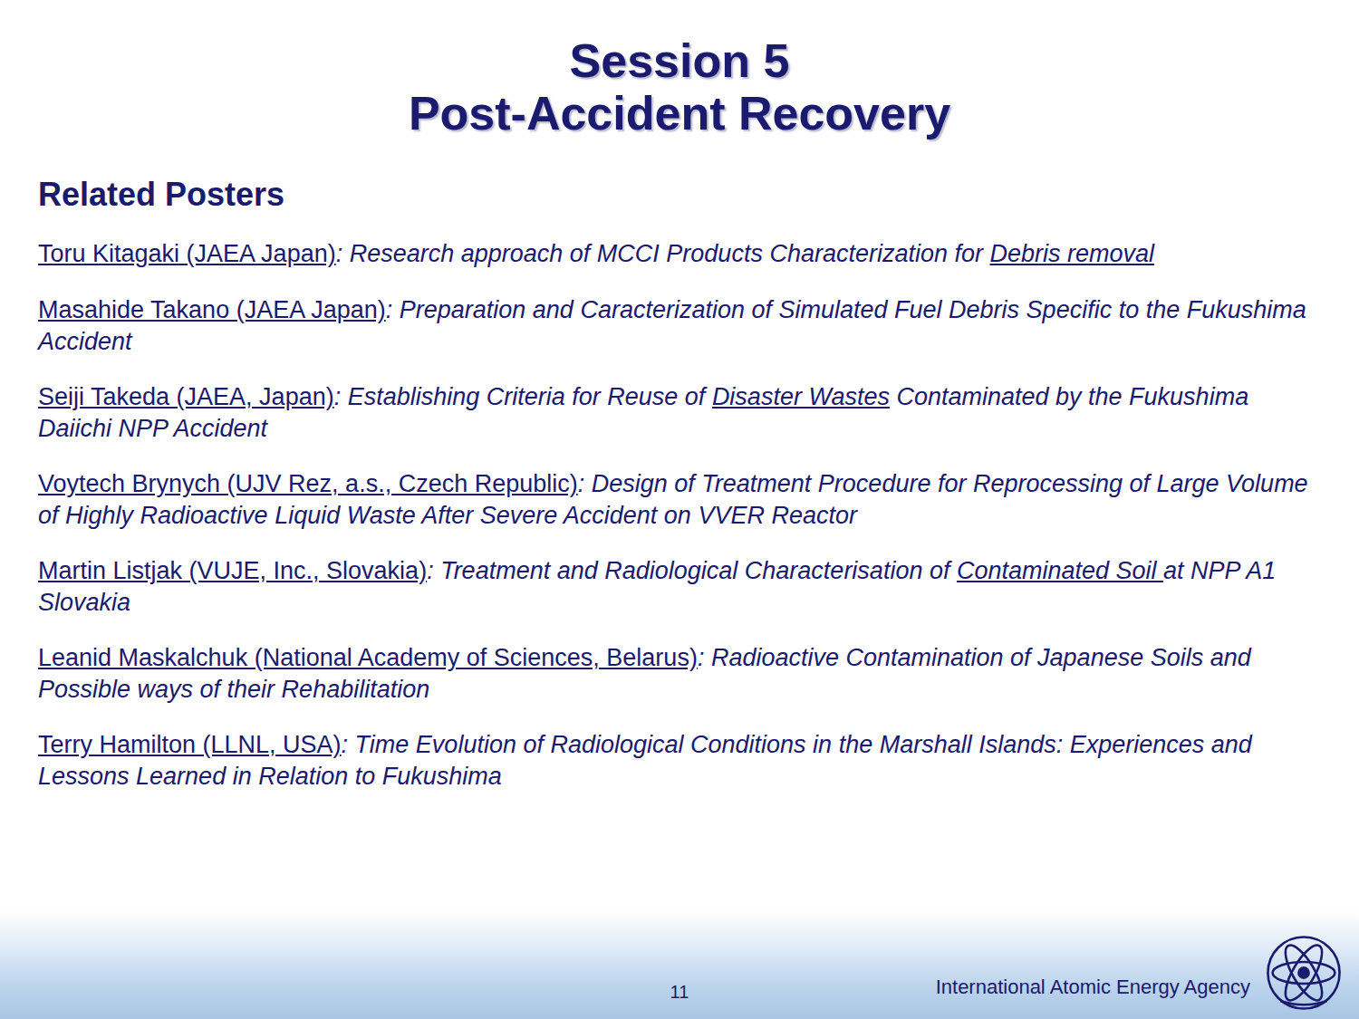Session 5
Post-Accident Recovery
Related Posters
Toru Kitagaki (JAEA Japan): Research approach of MCCI Products Characterization for Debris removal
Masahide Takano (JAEA Japan): Preparation and Caracterization of Simulated Fuel Debris Specific to the Fukushima Accident
Seiji Takeda (JAEA, Japan): Establishing Criteria for Reuse of Disaster Wastes Contaminated by the Fukushima Daiichi NPP Accident
Voytech Brynych (UJV Rez, a.s., Czech Republic): Design of Treatment Procedure for Reprocessing of Large Volume of Highly Radioactive Liquid Waste After Severe Accident on VVER Reactor
Martin Listjak (VUJE, Inc., Slovakia): Treatment and Radiological Characterisation of Contaminated Soil at NPP A1 Slovakia
Leanid Maskalchuk (National Academy of Sciences, Belarus): Radioactive Contamination of Japanese Soils and Possible ways of their Rehabilitation
Terry Hamilton (LLNL, USA): Time Evolution of Radiological Conditions in the Marshall Islands: Experiences and Lessons Learned in Relation to Fukushima
11
International Atomic Energy Agency